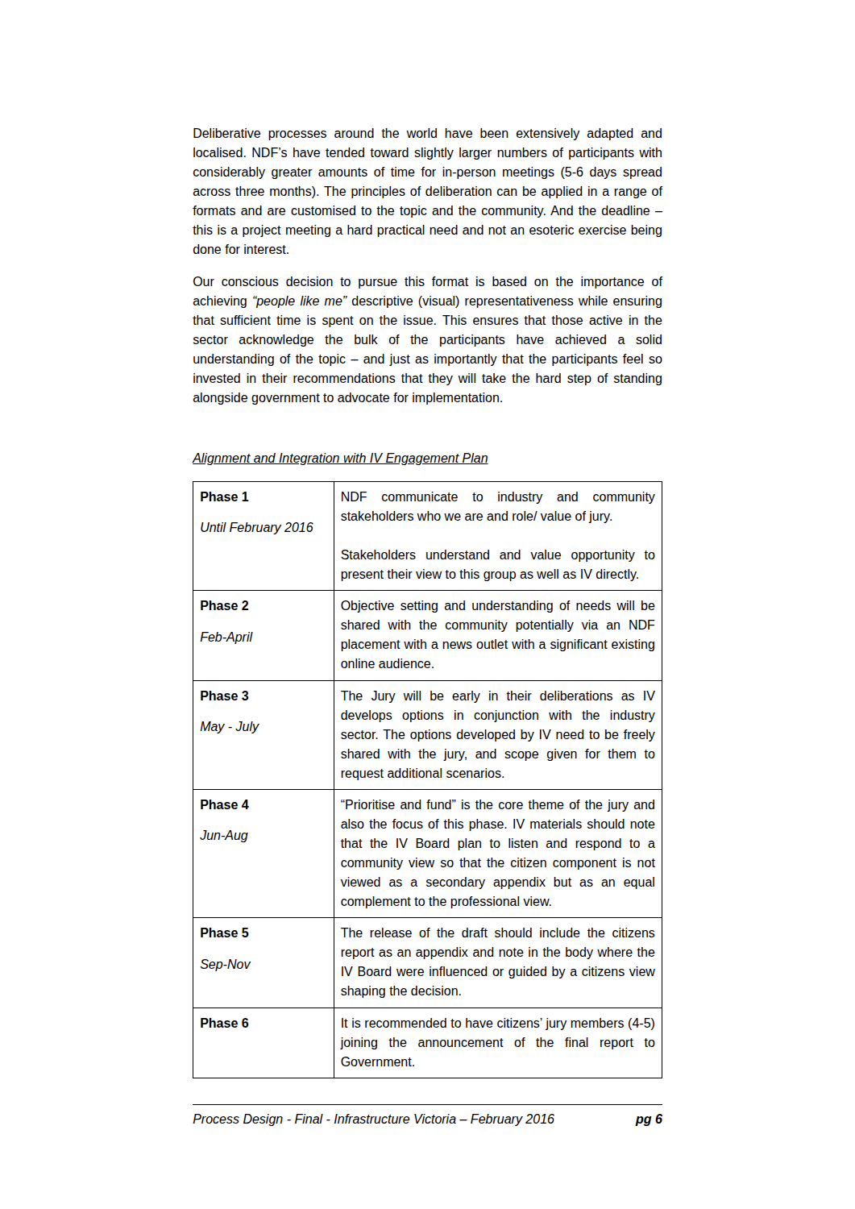Deliberative processes around the world have been extensively adapted and localised. NDF’s have tended toward slightly larger numbers of participants with considerably greater amounts of time for in-person meetings (5-6 days spread across three months). The principles of deliberation can be applied in a range of formats and are customised to the topic and the community. And the deadline – this is a project meeting a hard practical need and not an esoteric exercise being done for interest.
Our conscious decision to pursue this format is based on the importance of achieving “people like me” descriptive (visual) representativeness while ensuring that sufficient time is spent on the issue. This ensures that those active in the sector acknowledge the bulk of the participants have achieved a solid understanding of the topic – and just as importantly that the participants feel so invested in their recommendations that they will take the hard step of standing alongside government to advocate for implementation.
Alignment and Integration with IV Engagement Plan
| Phase 1 Until February 2016 | NDF communicate to industry and community stakeholders who we are and role/ value of jury. Stakeholders understand and value opportunity to present their view to this group as well as IV directly. |
| Phase 2 Feb-April | Objective setting and understanding of needs will be shared with the community potentially via an NDF placement with a news outlet with a significant existing online audience. |
| Phase 3 May - July | The Jury will be early in their deliberations as IV develops options in conjunction with the industry sector. The options developed by IV need to be freely shared with the jury, and scope given for them to request additional scenarios. |
| Phase 4 Jun-Aug | “Prioritise and fund” is the core theme of the jury and also the focus of this phase. IV materials should note that the IV Board plan to listen and respond to a community view so that the citizen component is not viewed as a secondary appendix but as an equal complement to the professional view. |
| Phase 5 Sep-Nov | The release of the draft should include the citizens report as an appendix and note in the body where the IV Board were influenced or guided by a citizens view shaping the decision. |
| Phase 6 | It is recommended to have citizens’ jury members (4-5) joining the announcement of the final report to Government. |
Process Design - Final - Infrastructure Victoria – February 2016 pg 6